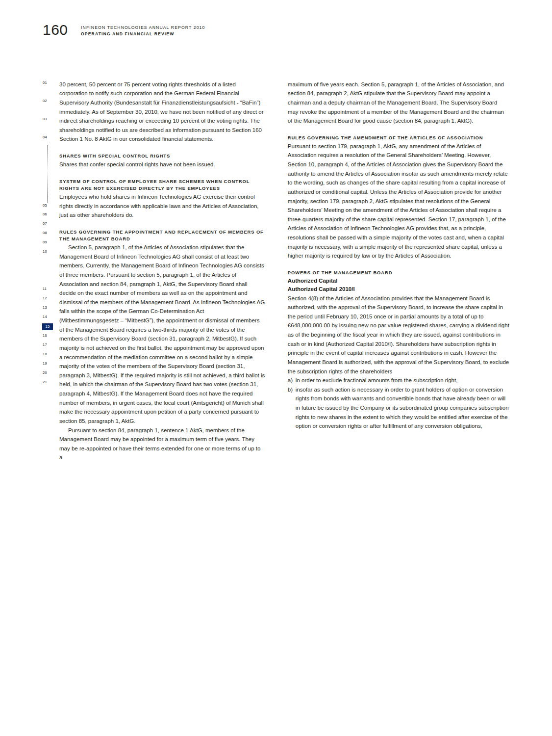160
INFINEON TECHNOLOGIES ANNUAL REPORT 2010
OPERATING AND FINANCIAL REVIEW
01 02 03 04 05 06 07 08 09 10 11 12 13 14 15 16 17 18 19 20 21
30 percent, 50 percent or 75 percent voting rights thresholds of a listed corporation to notify such corporation and the German Federal Financial Supervisory Authority (Bundesanstalt für Finanzdienstleistungsaufsicht - “BaFin”) immediately. As of September 30, 2010, we have not been notified of any direct or indirect shareholdings reaching or exceeding 10 percent of the voting rights. The shareholdings notified to us are described as information pursuant to Section 160 Section 1 No. 8 AktG in our consolidated financial statements.
SHARES WITH SPECIAL CONTROL RIGHTS
Shares that confer special control rights have not been issued.
SYSTEM OF CONTROL OF EMPLOYEE SHARE SCHEMES WHEN CONTROL RIGHTS ARE NOT EXERCISED DIRECTLY BY THE EMPLOYEES
Employees who hold shares in Infineon Technologies AG exercise their control rights directly in accordance with applicable laws and the Articles of Association, just as other shareholders do.
RULES GOVERNING THE APPOINTMENT AND REPLACEMENT OF MEMBERS OF THE MANAGEMENT BOARD
Section 5, paragraph 1, of the Articles of Association stipulates that the Management Board of Infineon Technologies AG shall consist of at least two members. Currently, the Management Board of Infineon Technologies AG consists of three members. Pursuant to section 5, paragraph 1, of the Articles of Association and section 84, paragraph 1, AktG, the Supervisory Board shall decide on the exact number of members as well as on the appointment and dismissal of the members of the Management Board. As Infineon Technologies AG falls within the scope of the German Co-Determination Act (Mitbestimmungsgesetz – “MitbestG”), the appointment or dismissal of members of the Management Board requires a two-thirds majority of the votes of the members of the Supervisory Board (section 31, paragraph 2, MitbestG). If such majority is not achieved on the first ballot, the appointment may be approved upon a recommendation of the mediation committee on a second ballot by a simple majority of the votes of the members of the Supervisory Board (section 31, paragraph 3, MitbestG). If the required majority is still not achieved, a third ballot is held, in which the chairman of the Supervisory Board has two votes (section 31, paragraph 4, MitbestG). If the Management Board does not have the required number of members, in urgent cases, the local court (Amtsgericht) of Munich shall make the necessary appointment upon petition of a party concerned pursuant to section 85, paragraph 1, AktG.
Pursuant to section 84, paragraph 1, sentence 1 AktG, members of the Management Board may be appointed for a maximum term of five years. They may be re-appointed or have their terms extended for one or more terms of up to a
maximum of five years each. Section 5, paragraph 1, of the Articles of Association, and section 84, paragraph 2, AktG stipulate that the Supervisory Board may appoint a chairman and a deputy chairman of the Management Board. The Supervisory Board may revoke the appointment of a member of the Management Board and the chairman of the Management Board for good cause (section 84, paragraph 1, AktG).
RULES GOVERNING THE AMENDMENT OF THE ARTICLES OF ASSOCIATION
Pursuant to section 179, paragraph 1, AktG, any amendment of the Articles of Association requires a resolution of the General Shareholders’ Meeting. However, Section 10, paragraph 4, of the Articles of Association gives the Supervisory Board the authority to amend the Articles of Association insofar as such amendments merely relate to the wording, such as changes of the share capital resulting from a capital increase of authorized or conditional capital. Unless the Articles of Association provide for another majority, section 179, paragraph 2, AktG stipulates that resolutions of the General Shareholders’ Meeting on the amendment of the Articles of Association shall require a three-quarters majority of the share capital represented. Section 17, paragraph 1, of the Articles of Association of Infineon Technologies AG provides that, as a principle, resolutions shall be passed with a simple majority of the votes cast and, when a capital majority is necessary, with a simple majority of the represented share capital, unless a higher majority is required by law or by the Articles of Association.
POWERS OF THE MANAGEMENT BOARD
Authorized Capital
Authorized Capital 2010/I
Section 4(8) of the Articles of Association provides that the Management Board is authorized, with the approval of the Supervisory Board, to increase the share capital in the period until February 10, 2015 once or in partial amounts by a total of up to €648,000,000.00 by issuing new no par value registered shares, carrying a dividend right as of the beginning of the fiscal year in which they are issued, against contributions in cash or in kind (Authorized Capital 2010/I). Shareholders have subscription rights in principle in the event of capital increases against contributions in cash. However the Management Board is authorized, with the approval of the Supervisory Board, to exclude the subscription rights of the shareholders
a) in order to exclude fractional amounts from the subscription right,
b) insofar as such action is necessary in order to grant holders of option or conversion rights from bonds with warrants and convertible bonds that have already been or will in future be issued by the Company or its subordinated group companies subscription rights to new shares in the extent to which they would be entitled after exercise of the option or conversion rights or after fulfillment of any conversion obligations,